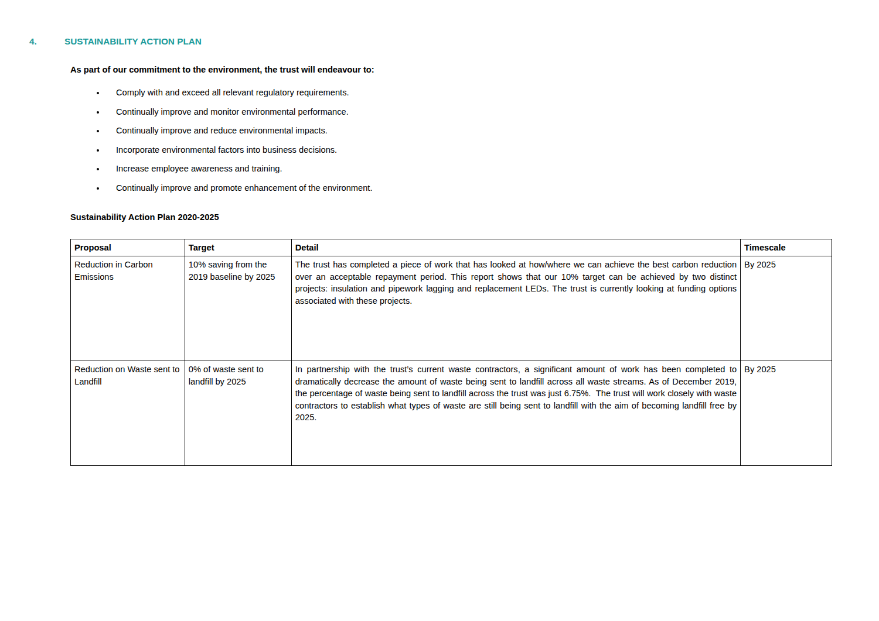4. SUSTAINABILITY ACTION PLAN
As part of our commitment to the environment, the trust will endeavour to:
Comply with and exceed all relevant regulatory requirements.
Continually improve and monitor environmental performance.
Continually improve and reduce environmental impacts.
Incorporate environmental factors into business decisions.
Increase employee awareness and training.
Continually improve and promote enhancement of the environment.
Sustainability Action Plan 2020-2025
| Proposal | Target | Detail | Timescale |
| --- | --- | --- | --- |
| Reduction in Carbon Emissions | 10% saving from the 2019 baseline by 2025 | The trust has completed a piece of work that has looked at how/where we can achieve the best carbon reduction over an acceptable repayment period. This report shows that our 10% target can be achieved by two distinct projects: insulation and pipework lagging and replacement LEDs. The trust is currently looking at funding options associated with these projects. | By 2025 |
| Reduction on Waste sent to Landfill | 0% of waste sent to landfill by 2025 | In partnership with the trust’s current waste contractors, a significant amount of work has been completed to dramatically decrease the amount of waste being sent to landfill across all waste streams. As of December 2019, the percentage of waste being sent to landfill across the trust was just 6.75%. The trust will work closely with waste contractors to establish what types of waste are still being sent to landfill with the aim of becoming landfill free by 2025. | By 2025 |